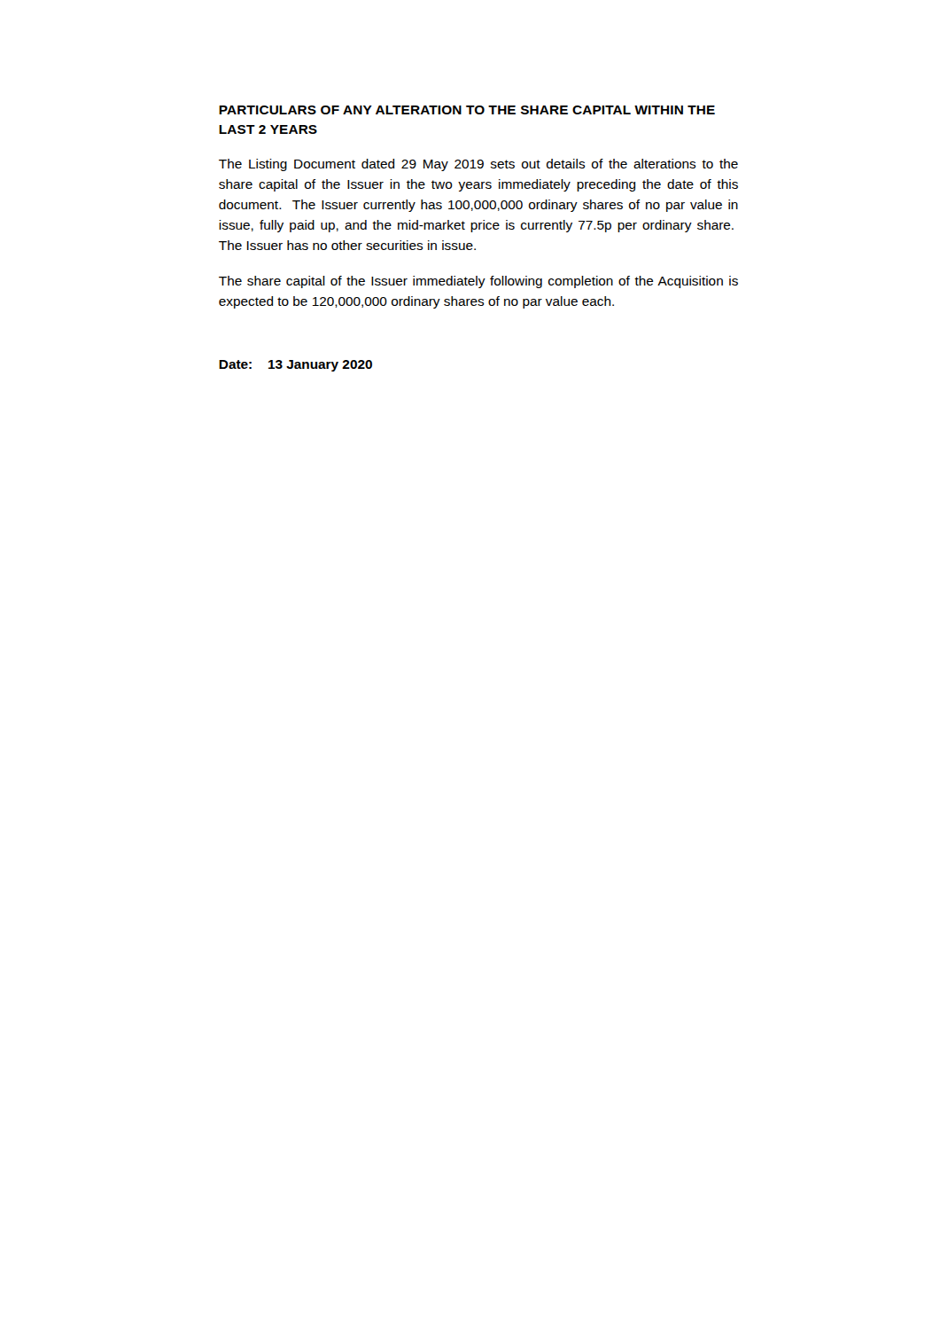PARTICULARS OF ANY ALTERATION TO THE SHARE CAPITAL WITHIN THE LAST 2 YEARS
The Listing Document dated 29 May 2019 sets out details of the alterations to the share capital of the Issuer in the two years immediately preceding the date of this document. The Issuer currently has 100,000,000 ordinary shares of no par value in issue, fully paid up, and the mid-market price is currently 77.5p per ordinary share. The Issuer has no other securities in issue.
The share capital of the Issuer immediately following completion of the Acquisition is expected to be 120,000,000 ordinary shares of no par value each.
Date: 13 January 2020